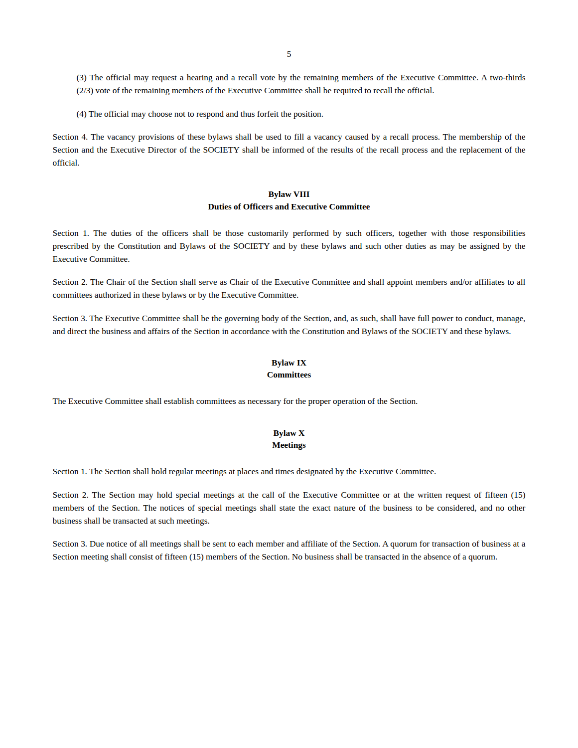5
(3) The official may request a hearing and a recall vote by the remaining members of the Executive Committee. A two-thirds (2/3) vote of the remaining members of the Executive Committee shall be required to recall the official.
(4) The official may choose not to respond and thus forfeit the position.
Section 4. The vacancy provisions of these bylaws shall be used to fill a vacancy caused by a recall process. The membership of the Section and the Executive Director of the SOCIETY shall be informed of the results of the recall process and the replacement of the official.
Bylaw VIIIDuties of Officers and Executive Committee
Section 1. The duties of the officers shall be those customarily performed by such officers, together with those responsibilities prescribed by the Constitution and Bylaws of the SOCIETY and by these bylaws and such other duties as may be assigned by the Executive Committee.
Section 2. The Chair of the Section shall serve as Chair of the Executive Committee and shall appoint members and/or affiliates to all committees authorized in these bylaws or by the Executive Committee.
Section 3. The Executive Committee shall be the governing body of the Section, and, as such, shall have full power to conduct, manage, and direct the business and affairs of the Section in accordance with the Constitution and Bylaws of the SOCIETY and these bylaws.
Bylaw IXCommittees
The Executive Committee shall establish committees as necessary for the proper operation of the Section.
Bylaw XMeetings
Section 1. The Section shall hold regular meetings at places and times designated by the Executive Committee.
Section 2. The Section may hold special meetings at the call of the Executive Committee or at the written request of fifteen (15) members of the Section. The notices of special meetings shall state the exact nature of the business to be considered, and no other business shall be transacted at such meetings.
Section 3. Due notice of all meetings shall be sent to each member and affiliate of the Section. A quorum for transaction of business at a Section meeting shall consist of fifteen (15) members of the Section. No business shall be transacted in the absence of a quorum.